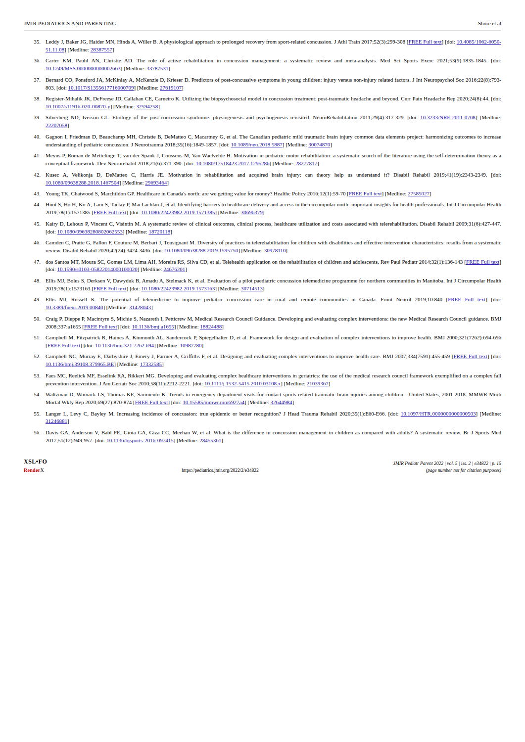JMIR PEDIATRICS AND PARENTING Shore et al
35. Leddy J, Baker JG, Haider MN, Hinds A, Willer B. A physiological approach to prolonged recovery from sport-related concussion. J Athl Train 2017;52(3):299-308 [FREE Full text] [doi: 10.4085/1062-6050-51.11.08] [Medline: 28387557]
36. Carter KM, Pauhl AN, Christie AD. The role of active rehabilitation in concussion management: a systematic review and meta-analysis. Med Sci Sports Exerc 2021;53(9):1835-1845. [doi: 10.1249/MSS.0000000000002663] [Medline: 33787531]
37. Bernard CO, Ponsford JA, McKinlay A, McKenzie D, Krieser D. Predictors of post-concussive symptoms in young children: injury versus non-injury related factors. J Int Neuropsychol Soc 2016;22(8):793-803. [doi: 10.1017/S1355617716000709] [Medline: 27619107]
38. Register-Mihalik JK, DeFreese JD, Callahan CE, Carneiro K. Utilizing the biopsychosocial model in concussion treatment: post-traumatic headache and beyond. Curr Pain Headache Rep 2020;24(8):44. [doi: 10.1007/s11916-020-00870-y] [Medline: 32594258]
39. Silverberg ND, Iverson GL. Etiology of the post-concussion syndrome: physiogenesis and psychogenesis revisited. NeuroRehabilitation 2011;29(4):317-329. [doi: 10.3233/NRE-2011-0708] [Medline: 22207058]
40. Gagnon I, Friedman D, Beauchamp MH, Christie B, DeMatteo C, Macartney G, et al. The Canadian pediatric mild traumatic brain injury common data elements project: harmonizing outcomes to increase understanding of pediatric concussion. J Neurotrauma 2018;35(16):1849-1857. [doi: 10.1089/neu.2018.5887] [Medline: 30074870]
41. Meyns P, Roman de Mettelinge T, van der Spank J, Coussens M, Van Waelvelde H. Motivation in pediatric motor rehabilitation: a systematic search of the literature using the self-determination theory as a conceptual framework. Dev Neurorehabil 2018;21(6):371-390. [doi: 10.1080/17518423.2017.1295286] [Medline: 28277817]
42. Kusec A, Velikonja D, DeMatteo C, Harris JE. Motivation in rehabilitation and acquired brain injury: can theory help us understand it? Disabil Rehabil 2019;41(19):2343-2349. [doi: 10.1080/09638288.2018.1467504] [Medline: 29693464]
43. Young TK, Chatwood S, Marchildon GP. Healthcare in Canada's north: are we getting value for money? Healthc Policy 2016;12(1):59-70 [FREE Full text] [Medline: 27585027]
44. Huot S, Ho H, Ko A, Lam S, Tactay P, MacLachlan J, et al. Identifying barriers to healthcare delivery and access in the circumpolar north: important insights for health professionals. Int J Circumpolar Health 2019;78(1):1571385 [FREE Full text] [doi: 10.1080/22423982.2019.1571385] [Medline: 30696379]
45. Kairy D, Lehoux P, Vincent C, Visintin M. A systematic review of clinical outcomes, clinical process, healthcare utilization and costs associated with telerehabilitation. Disabil Rehabil 2009;31(6):427-447. [doi: 10.1080/09638280802062553] [Medline: 18720118]
46. Camden C, Pratte G, Fallon F, Couture M, Berbari J, Tousignant M. Diversity of practices in telerehabilitation for children with disabilities and effective intervention characteristics: results from a systematic review. Disabil Rehabil 2020;42(24):3424-3436. [doi: 10.1080/09638288.2019.1595750] [Medline: 30978110]
47. dos Santos MT, Moura SC, Gomes LM, Lima AH, Moreira RS, Silva CD, et al. Telehealth application on the rehabilitation of children and adolescents. Rev Paul Pediatr 2014;32(1):136-143 [FREE Full text] [doi: 10.1590/s0103-05822014000100020] [Medline: 24676201]
48. Ellis MJ, Boles S, Derksen V, Dawyduk B, Amadu A, Stelmack K, et al. Evaluation of a pilot paediatric concussion telemedicine programme for northern communities in Manitoba. Int J Circumpolar Health 2019;78(1):1573163 [FREE Full text] [doi: 10.1080/22423982.2019.1573163] [Medline: 30714513]
49. Ellis MJ, Russell K. The potential of telemedicine to improve pediatric concussion care in rural and remote communities in Canada. Front Neurol 2019;10:840 [FREE Full text] [doi: 10.3389/fneur.2019.00840] [Medline: 31428043]
50. Craig P, Dieppe P, Macintyre S, Michie S, Nazareth I, Petticrew M, Medical Research Council Guidance. Developing and evaluating complex interventions: the new Medical Research Council guidance. BMJ 2008;337:a1655 [FREE Full text] [doi: 10.1136/bmj.a1655] [Medline: 18824488]
51. Campbell M, Fitzpatrick R, Haines A, Kinmonth AL, Sandercock P, Spiegelhalter D, et al. Framework for design and evaluation of complex interventions to improve health. BMJ 2000;321(7262):694-696 [FREE Full text] [doi: 10.1136/bmj.321.7262.694] [Medline: 10987780]
52. Campbell NC, Murray E, Darbyshire J, Emery J, Farmer A, Griffiths F, et al. Designing and evaluating complex interventions to improve health care. BMJ 2007;334(7591):455-459 [FREE Full text] [doi: 10.1136/bmj.39108.379965.BE] [Medline: 17332585]
53. Faes MC, Reelick MF, Esselink RA, Rikkert MG. Developing and evaluating complex healthcare interventions in geriatrics: the use of the medical research council framework exemplified on a complex fall prevention intervention. J Am Geriatr Soc 2010;58(11):2212-2221. [doi: 10.1111/j.1532-5415.2010.03108.x] [Medline: 21039367]
54. Waltzman D, Womack LS, Thomas KE, Sarmiento K. Trends in emergency department visits for contact sports-related traumatic brain injuries among children - United States, 2001-2018. MMWR Morb Mortal Wkly Rep 2020;69(27):870-874 [FREE Full text] [doi: 10.15585/mmwr.mm6927a4] [Medline: 32644984]
55. Langer L, Levy C, Bayley M. Increasing incidence of concussion: true epidemic or better recognition? J Head Trauma Rehabil 2020;35(1):E60-E66. [doi: 10.1097/HTR.0000000000000503] [Medline: 31246881]
56. Davis GA, Anderson V, Babl FE, Gioia GA, Giza CC, Meehan W, et al. What is the difference in concussion management in children as compared with adults? A systematic review. Br J Sports Med 2017;51(12):949-957. [doi: 10.1136/bjsports-2016-097415] [Medline: 28455361]
XSL•FO Render X
https://pediatrics.jmir.org/2022/2/e34822
JMIR Pediatr Parent 2022 | vol. 5 | iss. 2 | e34822 | p. 15
(page number not for citation purposes)